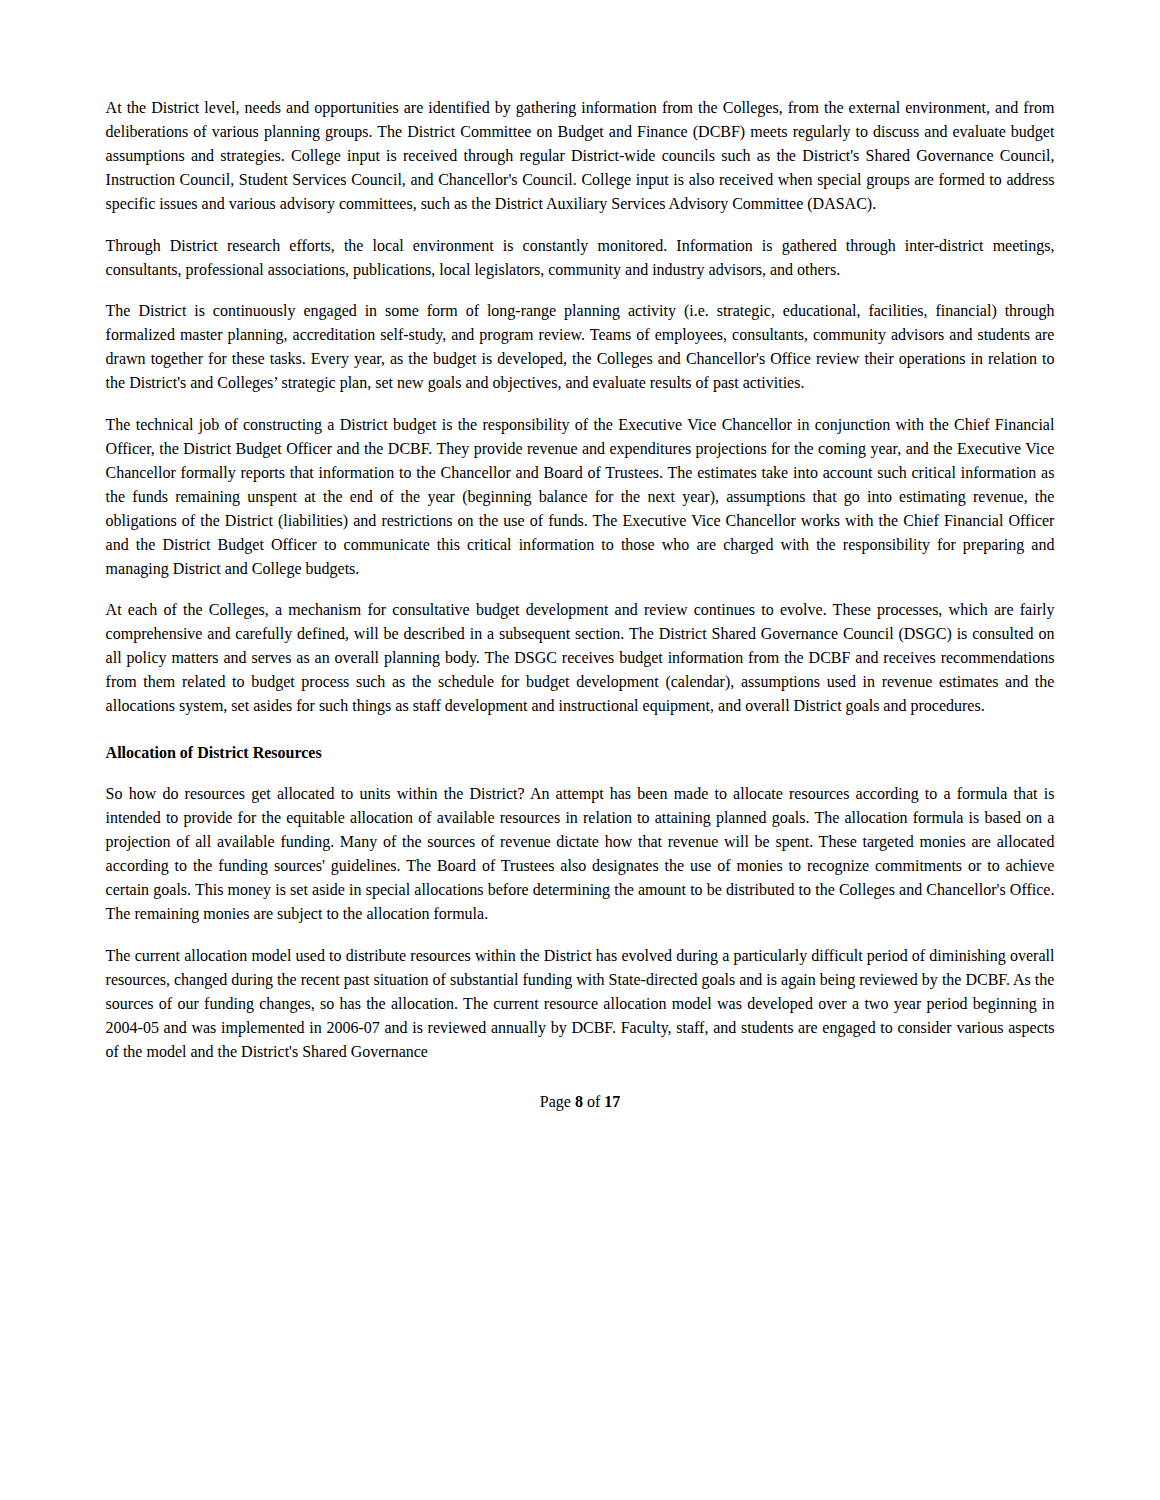At the District level, needs and opportunities are identified by gathering information from the Colleges, from the external environment, and from deliberations of various planning groups. The District Committee on Budget and Finance (DCBF) meets regularly to discuss and evaluate budget assumptions and strategies. College input is received through regular District-wide councils such as the District's Shared Governance Council, Instruction Council, Student Services Council, and Chancellor's Council. College input is also received when special groups are formed to address specific issues and various advisory committees, such as the District Auxiliary Services Advisory Committee (DASAC).
Through District research efforts, the local environment is constantly monitored. Information is gathered through inter-district meetings, consultants, professional associations, publications, local legislators, community and industry advisors, and others.
The District is continuously engaged in some form of long-range planning activity (i.e. strategic, educational, facilities, financial) through formalized master planning, accreditation self-study, and program review. Teams of employees, consultants, community advisors and students are drawn together for these tasks. Every year, as the budget is developed, the Colleges and Chancellor's Office review their operations in relation to the District's and Colleges’ strategic plan, set new goals and objectives, and evaluate results of past activities.
The technical job of constructing a District budget is the responsibility of the Executive Vice Chancellor in conjunction with the Chief Financial Officer, the District Budget Officer and the DCBF. They provide revenue and expenditures projections for the coming year, and the Executive Vice Chancellor formally reports that information to the Chancellor and Board of Trustees. The estimates take into account such critical information as the funds remaining unspent at the end of the year (beginning balance for the next year), assumptions that go into estimating revenue, the obligations of the District (liabilities) and restrictions on the use of funds. The Executive Vice Chancellor works with the Chief Financial Officer and the District Budget Officer to communicate this critical information to those who are charged with the responsibility for preparing and managing District and College budgets.
At each of the Colleges, a mechanism for consultative budget development and review continues to evolve. These processes, which are fairly comprehensive and carefully defined, will be described in a subsequent section. The District Shared Governance Council (DSGC) is consulted on all policy matters and serves as an overall planning body. The DSGC receives budget information from the DCBF and receives recommendations from them related to budget process such as the schedule for budget development (calendar), assumptions used in revenue estimates and the allocations system, set asides for such things as staff development and instructional equipment, and overall District goals and procedures.
Allocation of District Resources
So how do resources get allocated to units within the District? An attempt has been made to allocate resources according to a formula that is intended to provide for the equitable allocation of available resources in relation to attaining planned goals. The allocation formula is based on a projection of all available funding. Many of the sources of revenue dictate how that revenue will be spent. These targeted monies are allocated according to the funding sources' guidelines. The Board of Trustees also designates the use of monies to recognize commitments or to achieve certain goals. This money is set aside in special allocations before determining the amount to be distributed to the Colleges and Chancellor's Office. The remaining monies are subject to the allocation formula.
The current allocation model used to distribute resources within the District has evolved during a particularly difficult period of diminishing overall resources, changed during the recent past situation of substantial funding with State-directed goals and is again being reviewed by the DCBF. As the sources of our funding changes, so has the allocation. The current resource allocation model was developed over a two year period beginning in 2004-05 and was implemented in 2006-07 and is reviewed annually by DCBF. Faculty, staff, and students are engaged to consider various aspects of the model and the District's Shared Governance
Page 8 of 17